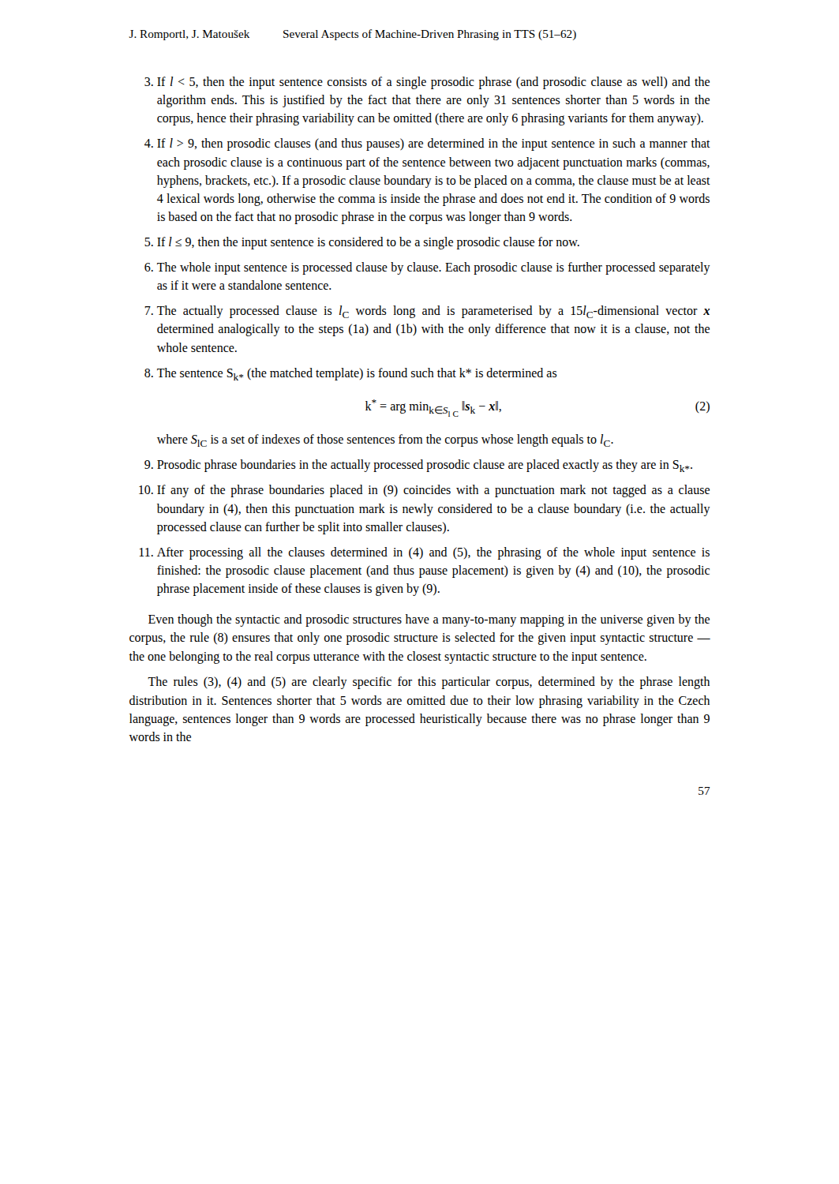J. Romportl, J. Matoušek Several Aspects of Machine-Driven Phrasing in TTS (51–62)
If l < 5, then the input sentence consists of a single prosodic phrase (and prosodic clause as well) and the algorithm ends. This is justified by the fact that there are only 31 sentences shorter than 5 words in the corpus, hence their phrasing variability can be omitted (there are only 6 phrasing variants for them anyway).
If l > 9, then prosodic clauses (and thus pauses) are determined in the input sentence in such a manner that each prosodic clause is a continuous part of the sentence between two adjacent punctuation marks (commas, hyphens, brackets, etc.). If a prosodic clause boundary is to be placed on a comma, the clause must be at least 4 lexical words long, otherwise the comma is inside the phrase and does not end it. The condition of 9 words is based on the fact that no prosodic phrase in the corpus was longer than 9 words.
If l ≤ 9, then the input sentence is considered to be a single prosodic clause for now.
The whole input sentence is processed clause by clause. Each prosodic clause is further processed separately as if it were a standalone sentence.
The actually processed clause is lC words long and is parameterised by a 15lC-dimensional vector x determined analogically to the steps (1a) and (1b) with the only difference that now it is a clause, not the whole sentence.
The sentence Sk* (the matched template) is found such that k* is determined as
k* = arg mink∈Sl C ‖sk − x‖, (2)
where SlC is a set of indexes of those sentences from the corpus whose length equals to lC.
Prosodic phrase boundaries in the actually processed prosodic clause are placed exactly as they are in Sk*.
If any of the phrase boundaries placed in (9) coincides with a punctuation mark not tagged as a clause boundary in (4), then this punctuation mark is newly considered to be a clause boundary (i.e. the actually processed clause can further be split into smaller clauses).
After processing all the clauses determined in (4) and (5), the phrasing of the whole input sentence is finished: the prosodic clause placement (and thus pause placement) is given by (4) and (10), the prosodic phrase placement inside of these clauses is given by (9).
Even though the syntactic and prosodic structures have a many-to-many mapping in the universe given by the corpus, the rule (8) ensures that only one prosodic structure is selected for the given input syntactic structure — the one belonging to the real corpus utterance with the closest syntactic structure to the input sentence.
The rules (3), (4) and (5) are clearly specific for this particular corpus, determined by the phrase length distribution in it. Sentences shorter that 5 words are omitted due to their low phrasing variability in the Czech language, sentences longer than 9 words are processed heuristically because there was no phrase longer than 9 words in the
57